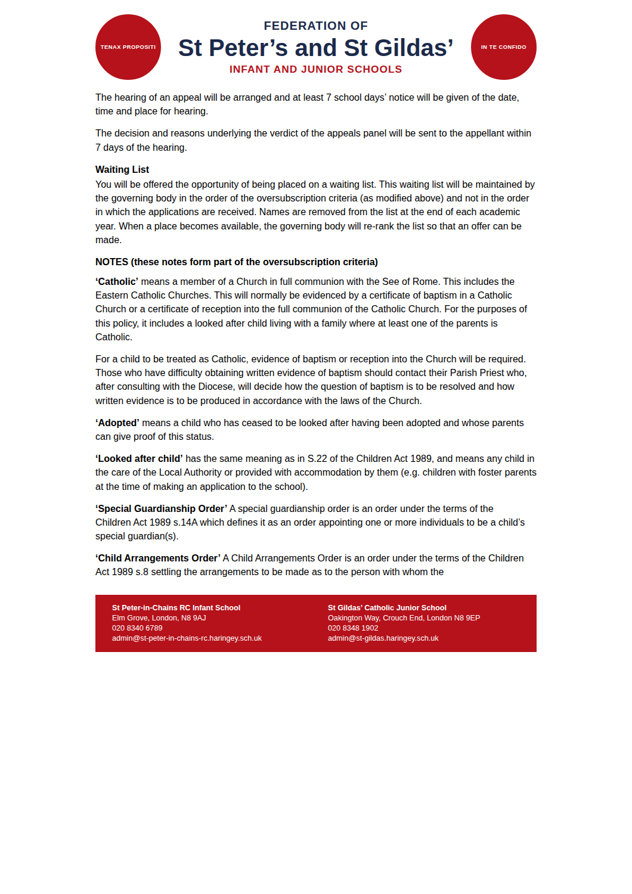TENAX PROPOSITI
FEDERATION OF
St Peter’s and St Gildas’
INFANT AND JUNIOR SCHOOLS
IN TE CONFIDO
The hearing of an appeal will be arranged and at least 7 school days’ notice will be given of the date, time and place for hearing.
The decision and reasons underlying the verdict of the appeals panel will be sent to the appellant within 7 days of the hearing.
Waiting List
You will be offered the opportunity of being placed on a waiting list. This waiting list will be maintained by the governing body in the order of the oversubscription criteria (as modified above) and not in the order in which the applications are received. Names are removed from the list at the end of each academic year. When a place becomes available, the governing body will re-rank the list so that an offer can be made.
NOTES (these notes form part of the oversubscription criteria)
‘Catholic’ means a member of a Church in full communion with the See of Rome. This includes the
Eastern Catholic Churches. This will normally be evidenced by a certificate of baptism in a Catholic Church or a certificate of reception into the full communion of the Catholic Church. For the purposes of this policy, it includes a looked after child living with a family where at least one of the parents is Catholic.
For a child to be treated as Catholic, evidence of baptism or reception into the Church will be required. Those who have difficulty obtaining written evidence of baptism should contact their Parish Priest who, after consulting with the Diocese, will decide how the question of baptism is to be resolved and how written evidence is to be produced in accordance with the laws of the Church.
‘Adopted’ means a child who has ceased to be looked after having been adopted and whose parents can give proof of this status.
‘Looked after child’ has the same meaning as in S.22 of the Children Act 1989, and means any child in the care of the Local Authority or provided with accommodation by them (e.g. children with foster parents at the time of making an application to the school).
‘Special Guardianship Order’ A special guardianship order is an order under the terms of the
Children Act 1989 s.14A which defines it as an order appointing one or more individuals to be a child’s special guardian(s).
‘Child Arrangements Order’ A Child Arrangements Order is an order under the terms of the Children Act 1989 s.8 settling the arrangements to be made as to the person with whom the
St Peter-in-Chains RC Infant School
Elm Grove, London, N8 9AJ
020 8340 6789
admin@st-peter-in-chains-rc.haringey.sch.uk
St Gildas’ Catholic Junior School
Oakington Way, Crouch End, London N8 9EP
020 8348 1902
admin@st-gildas.haringey.sch.uk